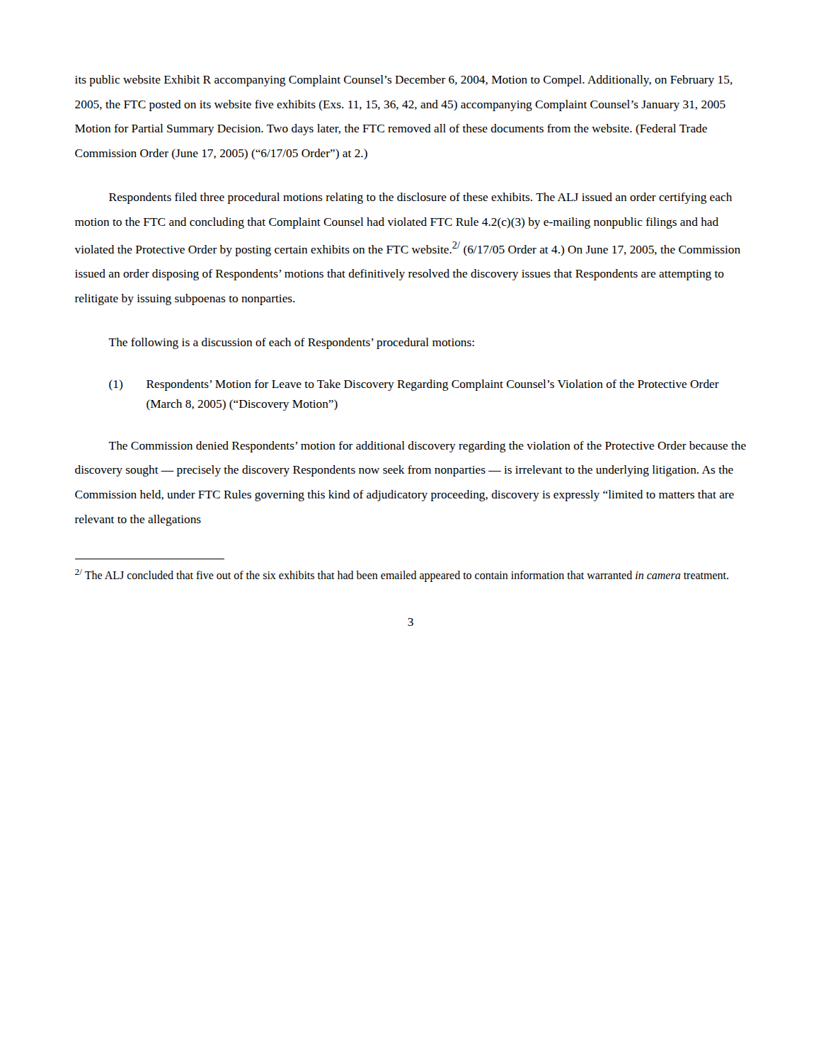its public website Exhibit R accompanying Complaint Counsel’s December 6, 2004, Motion to Compel. Additionally, on February 15, 2005, the FTC posted on its website five exhibits (Exs. 11, 15, 36, 42, and 45) accompanying Complaint Counsel’s January 31, 2005 Motion for Partial Summary Decision. Two days later, the FTC removed all of these documents from the website. (Federal Trade Commission Order (June 17, 2005) (“6/17/05 Order”) at 2.)
Respondents filed three procedural motions relating to the disclosure of these exhibits. The ALJ issued an order certifying each motion to the FTC and concluding that Complaint Counsel had violated FTC Rule 4.2(c)(3) by e-mailing nonpublic filings and had violated the Protective Order by posting certain exhibits on the FTC website.2/ (6/17/05 Order at 4.) On June 17, 2005, the Commission issued an order disposing of Respondents’ motions that definitively resolved the discovery issues that Respondents are attempting to relitigate by issuing subpoenas to nonparties.
The following is a discussion of each of Respondents’ procedural motions:
(1)
Respondents’ Motion for Leave to Take Discovery Regarding Complaint Counsel’s Violation of the Protective Order (March 8, 2005) (“Discovery Motion”)
The Commission denied Respondents’ motion for additional discovery regarding the violation of the Protective Order because the discovery sought — precisely the discovery Respondents now seek from nonparties — is irrelevant to the underlying litigation. As the Commission held, under FTC Rules governing this kind of adjudicatory proceeding, discovery is expressly “limited to matters that are relevant to the allegations
2/ The ALJ concluded that five out of the six exhibits that had been emailed appeared to contain information that warranted in camera treatment.
3